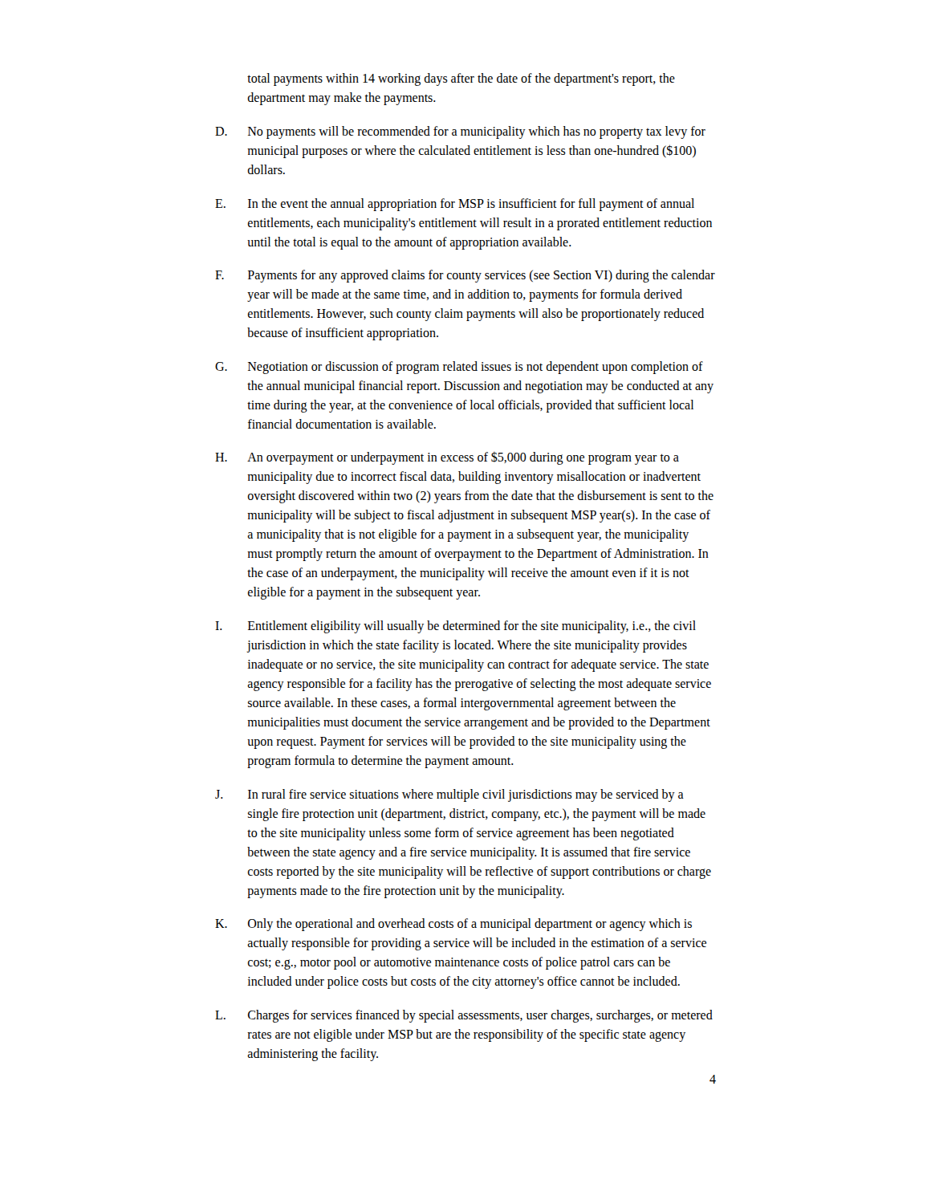total payments within 14 working days after the date of the department's report, the department may make the payments.
D. No payments will be recommended for a municipality which has no property tax levy for municipal purposes or where the calculated entitlement is less than one-hundred ($100) dollars.
E. In the event the annual appropriation for MSP is insufficient for full payment of annual entitlements, each municipality's entitlement will result in a prorated entitlement reduction until the total is equal to the amount of appropriation available.
F. Payments for any approved claims for county services (see Section VI) during the calendar year will be made at the same time, and in addition to, payments for formula derived entitlements. However, such county claim payments will also be proportionately reduced because of insufficient appropriation.
G. Negotiation or discussion of program related issues is not dependent upon completion of the annual municipal financial report. Discussion and negotiation may be conducted at any time during the year, at the convenience of local officials, provided that sufficient local financial documentation is available.
H. An overpayment or underpayment in excess of $5,000 during one program year to a municipality due to incorrect fiscal data, building inventory misallocation or inadvertent oversight discovered within two (2) years from the date that the disbursement is sent to the municipality will be subject to fiscal adjustment in subsequent MSP year(s). In the case of a municipality that is not eligible for a payment in a subsequent year, the municipality must promptly return the amount of overpayment to the Department of Administration. In the case of an underpayment, the municipality will receive the amount even if it is not eligible for a payment in the subsequent year.
I. Entitlement eligibility will usually be determined for the site municipality, i.e., the civil jurisdiction in which the state facility is located. Where the site municipality provides inadequate or no service, the site municipality can contract for adequate service. The state agency responsible for a facility has the prerogative of selecting the most adequate service source available. In these cases, a formal intergovernmental agreement between the municipalities must document the service arrangement and be provided to the Department upon request. Payment for services will be provided to the site municipality using the program formula to determine the payment amount.
J. In rural fire service situations where multiple civil jurisdictions may be serviced by a single fire protection unit (department, district, company, etc.), the payment will be made to the site municipality unless some form of service agreement has been negotiated between the state agency and a fire service municipality. It is assumed that fire service costs reported by the site municipality will be reflective of support contributions or charge payments made to the fire protection unit by the municipality.
K. Only the operational and overhead costs of a municipal department or agency which is actually responsible for providing a service will be included in the estimation of a service cost; e.g., motor pool or automotive maintenance costs of police patrol cars can be included under police costs but costs of the city attorney's office cannot be included.
L. Charges for services financed by special assessments, user charges, surcharges, or metered rates are not eligible under MSP but are the responsibility of the specific state agency administering the facility.
4